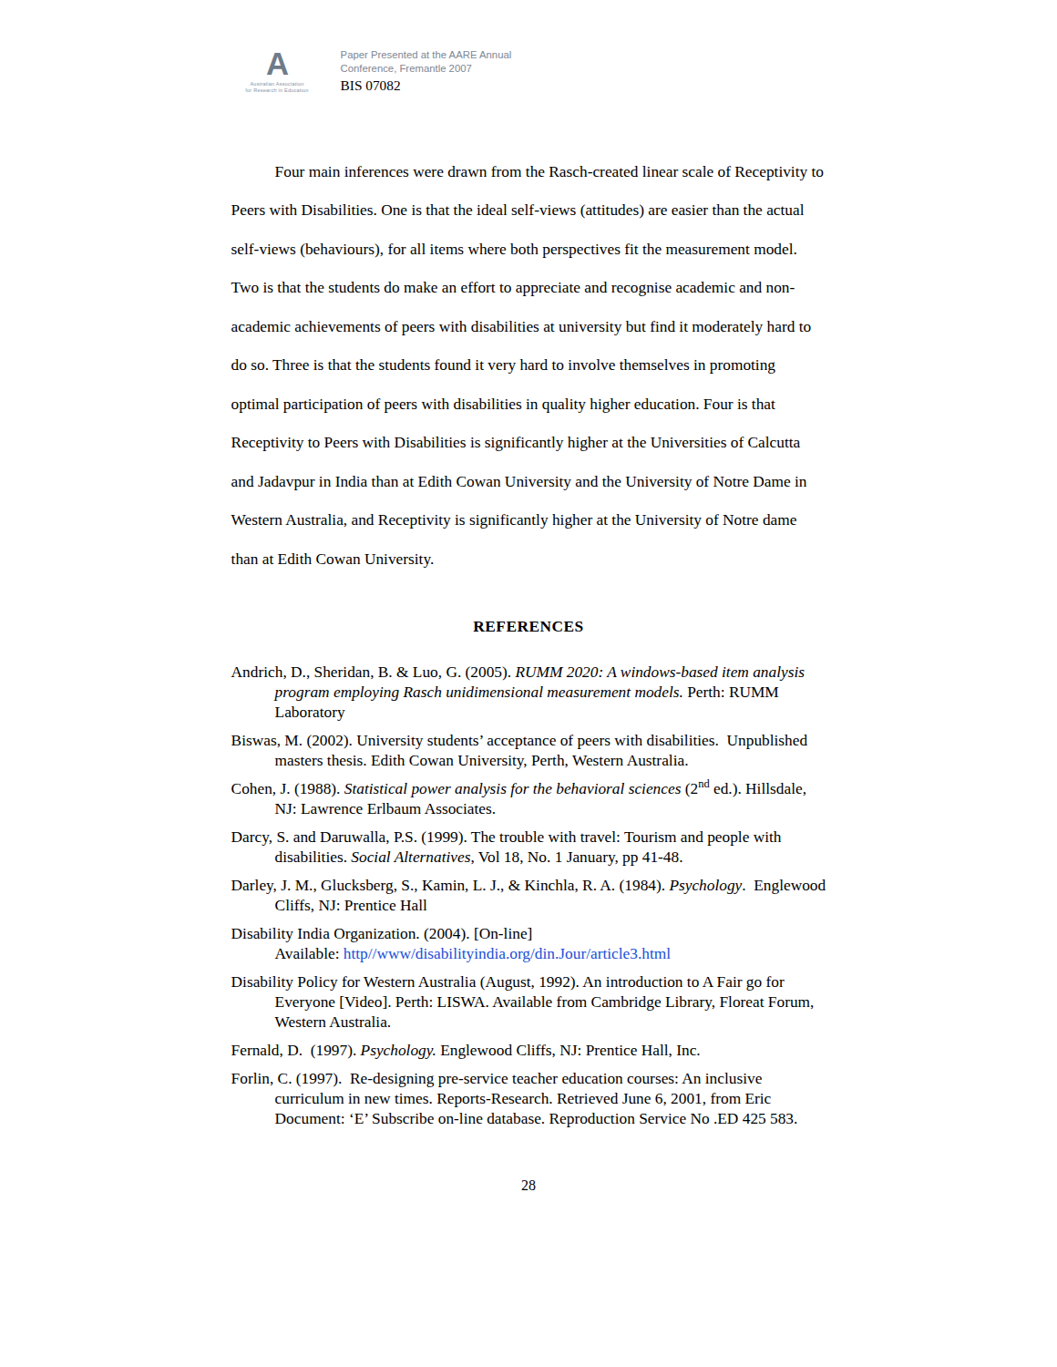A Australian Association
for Research in Education
Paper Presented at the AARE Annual
Conference, Fremantle 2007
BIS 07082
Four main inferences were drawn from the Rasch-created linear scale of Receptivity to Peers with Disabilities. One is that the ideal self-views (attitudes) are easier than the actual self-views (behaviours), for all items where both perspectives fit the measurement model. Two is that the students do make an effort to appreciate and recognise academic and non-academic achievements of peers with disabilities at university but find it moderately hard to do so. Three is that the students found it very hard to involve themselves in promoting optimal participation of peers with disabilities in quality higher education. Four is that Receptivity to Peers with Disabilities is significantly higher at the Universities of Calcutta and Jadavpur in India than at Edith Cowan University and the University of Notre Dame in Western Australia, and Receptivity is significantly higher at the University of Notre dame than at Edith Cowan University.
REFERENCES
Andrich, D., Sheridan, B. & Luo, G. (2005). RUMM 2020: A windows-based item analysis program employing Rasch unidimensional measurement models. Perth: RUMM Laboratory
Biswas, M. (2002). University students’ acceptance of peers with disabilities. Unpublished masters thesis. Edith Cowan University, Perth, Western Australia.
Cohen, J. (1988). Statistical power analysis for the behavioral sciences (2nd ed.). Hillsdale, NJ: Lawrence Erlbaum Associates.
Darcy, S. and Daruwalla, P.S. (1999). The trouble with travel: Tourism and people with disabilities. Social Alternatives, Vol 18, No. 1 January, pp 41-48.
Darley, J. M., Glucksberg, S., Kamin, L. J., & Kinchla, R. A. (1984). Psychology. Englewood Cliffs, NJ: Prentice Hall
Disability India Organization. (2004). [On-line]
Available: http//www/disabilityindia.org/din.Jour/article3.html
Disability Policy for Western Australia (August, 1992). An introduction to A Fair go for Everyone [Video]. Perth: LISWA. Available from Cambridge Library, Floreat Forum, Western Australia.
Fernald, D. (1997). Psychology. Englewood Cliffs, NJ: Prentice Hall, Inc.
Forlin, C. (1997). Re-designing pre-service teacher education courses: An inclusive curriculum in new times. Reports-Research. Retrieved June 6, 2001, from Eric Document: ‘E’ Subscribe on-line database. Reproduction Service No .ED 425 583.
28